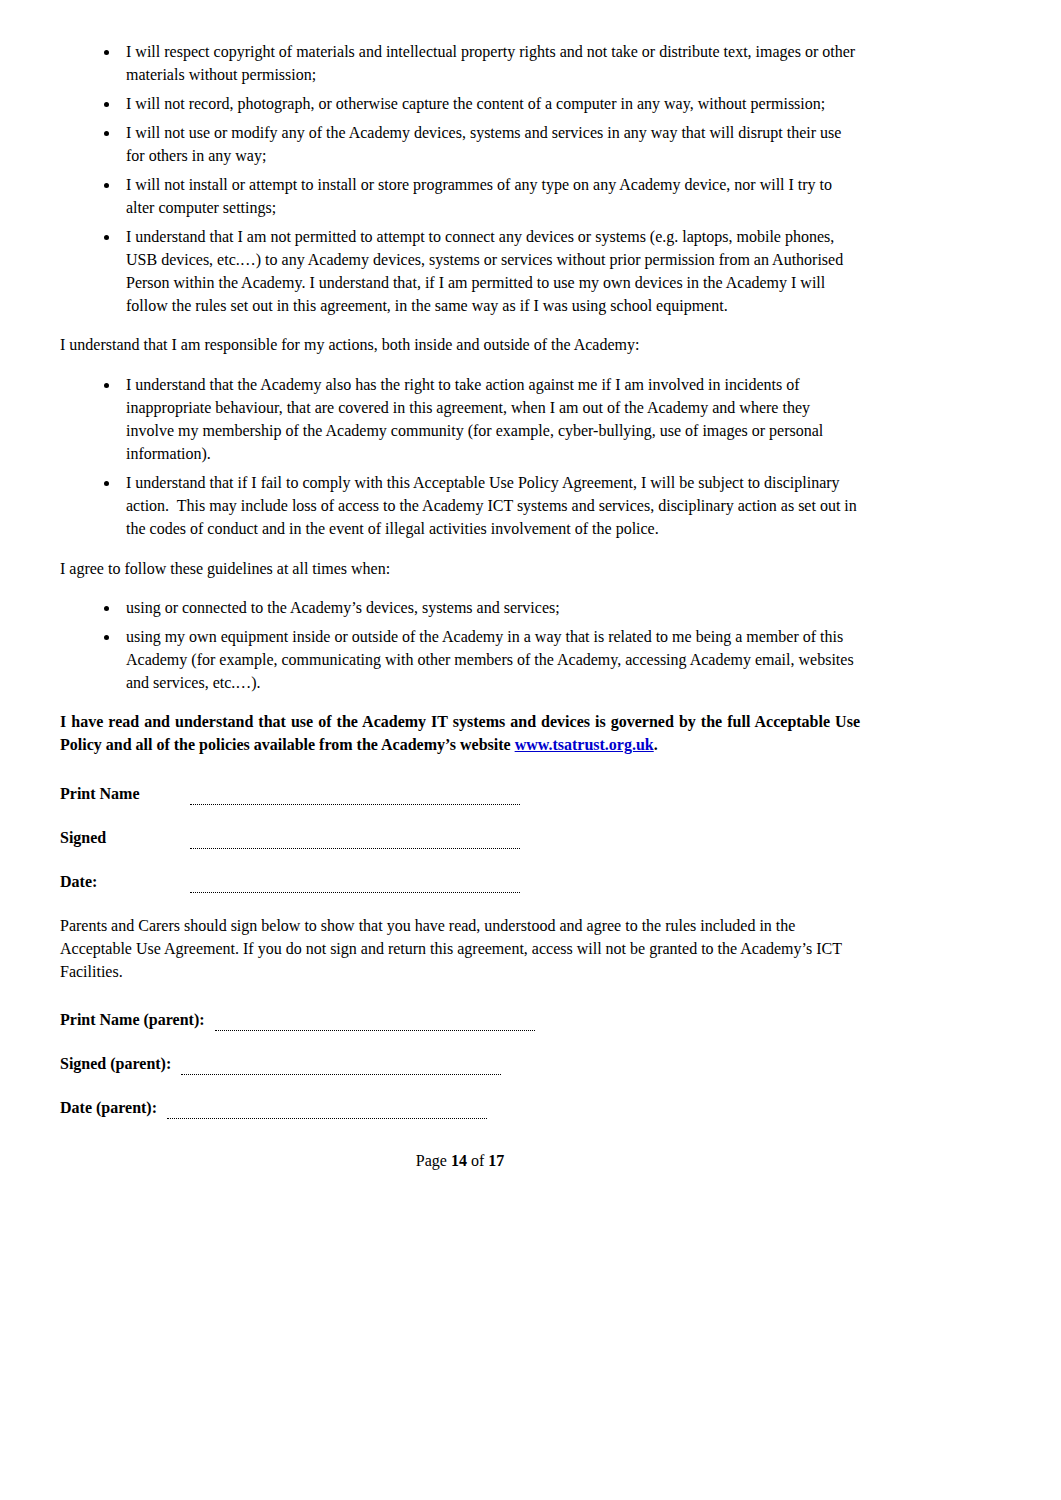I will respect copyright of materials and intellectual property rights and not take or distribute text, images or other materials without permission;
I will not record, photograph, or otherwise capture the content of a computer in any way, without permission;
I will not use or modify any of the Academy devices, systems and services in any way that will disrupt their use for others in any way;
I will not install or attempt to install or store programmes of any type on any Academy device, nor will I try to alter computer settings;
I understand that I am not permitted to attempt to connect any devices or systems (e.g. laptops, mobile phones, USB devices, etc.…) to any Academy devices, systems or services without prior permission from an Authorised Person within the Academy. I understand that, if I am permitted to use my own devices in the Academy I will follow the rules set out in this agreement, in the same way as if I was using school equipment.
I understand that I am responsible for my actions, both inside and outside of the Academy:
I understand that the Academy also has the right to take action against me if I am involved in incidents of inappropriate behaviour, that are covered in this agreement, when I am out of the Academy and where they involve my membership of the Academy community (for example, cyber-bullying, use of images or personal information).
I understand that if I fail to comply with this Acceptable Use Policy Agreement, I will be subject to disciplinary action. This may include loss of access to the Academy ICT systems and services, disciplinary action as set out in the codes of conduct and in the event of illegal activities involvement of the police.
I agree to follow these guidelines at all times when:
using or connected to the Academy’s devices, systems and services;
using my own equipment inside or outside of the Academy in a way that is related to me being a member of this Academy (for example, communicating with other members of the Academy, accessing Academy email, websites and services, etc.…).
I have read and understand that use of the Academy IT systems and devices is governed by the full Acceptable Use Policy and all of the policies available from the Academy’s website www.tsatrust.org.uk.
Print Name
Signed
Date:
Parents and Carers should sign below to show that you have read, understood and agree to the rules included in the Acceptable Use Agreement. If you do not sign and return this agreement, access will not be granted to the Academy’s ICT Facilities.
Print Name (parent):
Signed (parent):
Date (parent):
Page 14 of 17